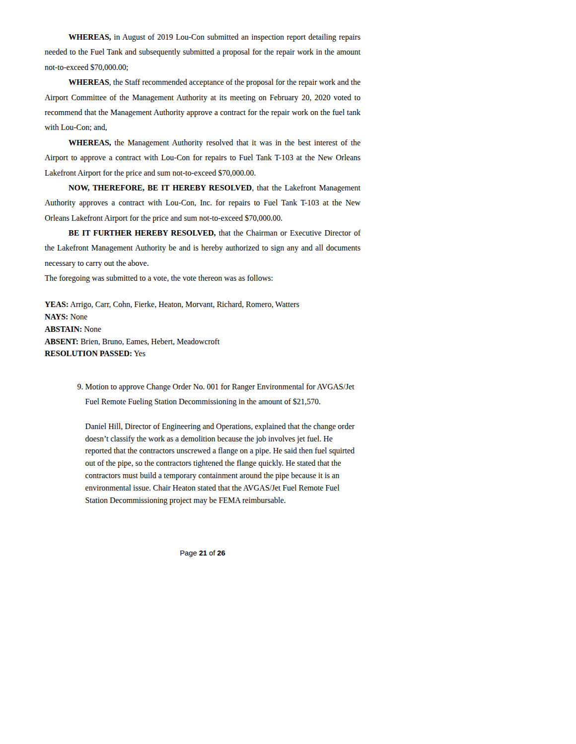WHEREAS, in August of 2019 Lou-Con submitted an inspection report detailing repairs needed to the Fuel Tank and subsequently submitted a proposal for the repair work in the amount not-to-exceed $70,000.00;
WHEREAS, the Staff recommended acceptance of the proposal for the repair work and the Airport Committee of the Management Authority at its meeting on February 20, 2020 voted to recommend that the Management Authority approve a contract for the repair work on the fuel tank with Lou-Con; and,
WHEREAS, the Management Authority resolved that it was in the best interest of the Airport to approve a contract with Lou-Con for repairs to Fuel Tank T-103 at the New Orleans Lakefront Airport for the price and sum not-to-exceed $70,000.00.
NOW, THEREFORE, BE IT HEREBY RESOLVED, that the Lakefront Management Authority approves a contract with Lou-Con, Inc. for repairs to Fuel Tank T-103 at the New Orleans Lakefront Airport for the price and sum not-to-exceed $70,000.00.
BE IT FURTHER HEREBY RESOLVED, that the Chairman or Executive Director of the Lakefront Management Authority be and is hereby authorized to sign any and all documents necessary to carry out the above.
The foregoing was submitted to a vote, the vote thereon was as follows:
YEAS: Arrigo, Carr, Cohn, Fierke, Heaton, Morvant, Richard, Romero, Watters
NAYS: None
ABSTAIN: None
ABSENT: Brien, Bruno, Eames, Hebert, Meadowcroft
RESOLUTION PASSED: Yes
Motion to approve Change Order No. 001 for Ranger Environmental for AVGAS/Jet Fuel Remote Fueling Station Decommissioning in the amount of $21,570.
Daniel Hill, Director of Engineering and Operations, explained that the change order doesn’t classify the work as a demolition because the job involves jet fuel. He reported that the contractors unscrewed a flange on a pipe. He said then fuel squirted out of the pipe, so the contractors tightened the flange quickly. He stated that the contractors must build a temporary containment around the pipe because it is an environmental issue. Chair Heaton stated that the AVGAS/Jet Fuel Remote Fuel Station Decommissioning project may be FEMA reimbursable.
Page 21 of 26